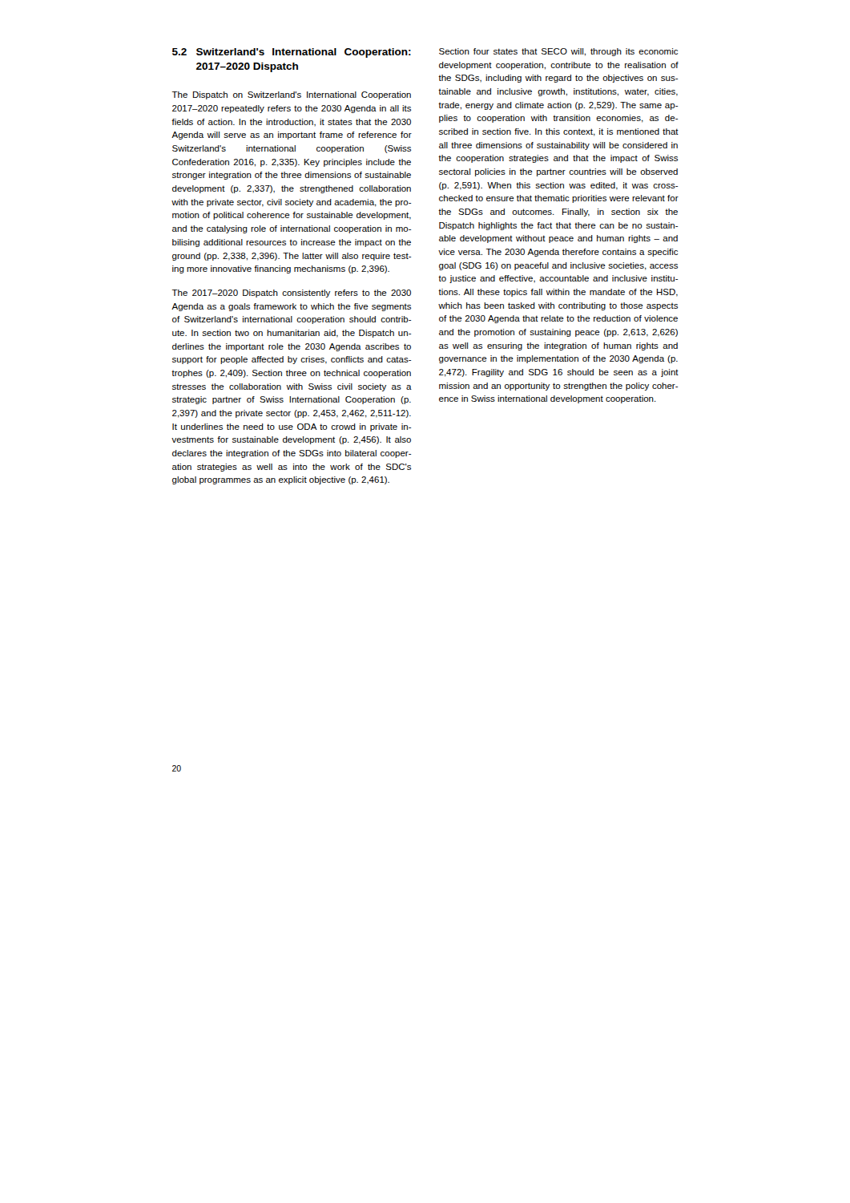5.2 Switzerland's International Cooperation: 2017–2020 Dispatch
The Dispatch on Switzerland's International Cooperation 2017–2020 repeatedly refers to the 2030 Agenda in all its fields of action. In the introduction, it states that the 2030 Agenda will serve as an important frame of reference for Switzerland's international cooperation (Swiss Confederation 2016, p. 2,335). Key principles include the stronger integration of the three dimensions of sustainable development (p. 2,337), the strengthened collaboration with the private sector, civil society and academia, the promotion of political coherence for sustainable development, and the catalysing role of international cooperation in mobilising additional resources to increase the impact on the ground (pp. 2,338, 2,396). The latter will also require testing more innovative financing mechanisms (p. 2,396).
The 2017–2020 Dispatch consistently refers to the 2030 Agenda as a goals framework to which the five segments of Switzerland's international cooperation should contribute. In section two on humanitarian aid, the Dispatch underlines the important role the 2030 Agenda ascribes to support for people affected by crises, conflicts and catastrophes (p. 2,409). Section three on technical cooperation stresses the collaboration with Swiss civil society as a strategic partner of Swiss International Cooperation (p. 2,397) and the private sector (pp. 2,453, 2,462, 2,511-12). It underlines the need to use ODA to crowd in private investments for sustainable development (p. 2,456). It also declares the integration of the SDGs into bilateral cooperation strategies as well as into the work of the SDC's global programmes as an explicit objective (p. 2,461).
Section four states that SECO will, through its economic development cooperation, contribute to the realisation of the SDGs, including with regard to the objectives on sustainable and inclusive growth, institutions, water, cities, trade, energy and climate action (p. 2,529). The same applies to cooperation with transition economies, as described in section five. In this context, it is mentioned that all three dimensions of sustainability will be considered in the cooperation strategies and that the impact of Swiss sectoral policies in the partner countries will be observed (p. 2,591). When this section was edited, it was cross-checked to ensure that thematic priorities were relevant for the SDGs and outcomes. Finally, in section six the Dispatch highlights the fact that there can be no sustainable development without peace and human rights – and vice versa. The 2030 Agenda therefore contains a specific goal (SDG 16) on peaceful and inclusive societies, access to justice and effective, accountable and inclusive institutions. All these topics fall within the mandate of the HSD, which has been tasked with contributing to those aspects of the 2030 Agenda that relate to the reduction of violence and the promotion of sustaining peace (pp. 2,613, 2,626) as well as ensuring the integration of human rights and governance in the implementation of the 2030 Agenda (p. 2,472). Fragility and SDG 16 should be seen as a joint mission and an opportunity to strengthen the policy coherence in Swiss international development cooperation.
20